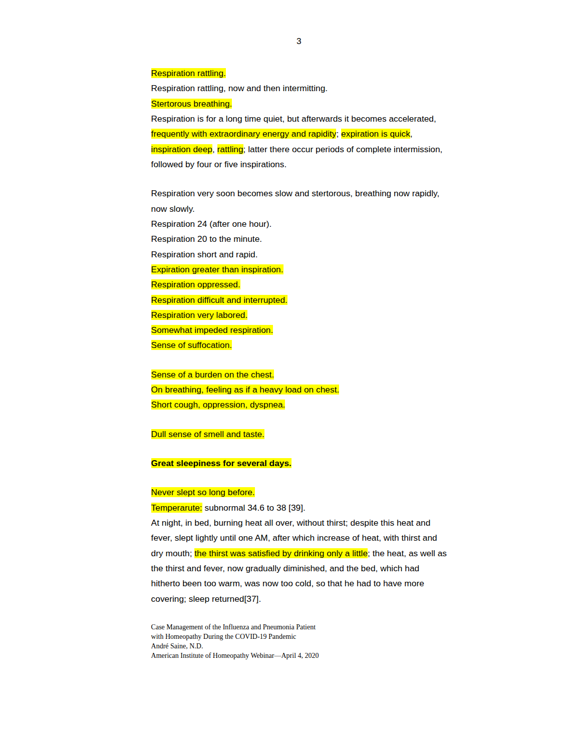3
Respiration rattling.
Respiration rattling, now and then intermitting.
Stertorous breathing.
Respiration is for a long time quiet, but afterwards it becomes accelerated, frequently with extraordinary energy and rapidity; expiration is quick, inspiration deep, rattling; latter there occur periods of complete intermission, followed by four or five inspirations.
Respiration very soon becomes slow and stertorous, breathing now rapidly, now slowly.
Respiration 24 (after one hour).
Respiration 20 to the minute.
Respiration short and rapid.
Expiration greater than inspiration.
Respiration oppressed.
Respiration difficult and interrupted.
Respiration very labored.
Somewhat impeded respiration.
Sense of suffocation.
Sense of a burden on the chest.
On breathing, feeling as if a heavy load on chest.
Short cough, oppression, dyspnea.
Dull sense of smell and taste.
Great sleepiness for several days.
Never slept so long before.
Temperarute: subnormal 34.6 to 38 [39].
At night, in bed, burning heat all over, without thirst; despite this heat and fever, slept lightly until one AM, after which increase of heat, with thirst and dry mouth; the thirst was satisfied by drinking only a little; the heat, as well as the thirst and fever, now gradually diminished, and the bed, which had hitherto been too warm, was now too cold, so that he had to have more covering; sleep returned[37].
Case Management of the Influenza and Pneumonia Patient
with Homeopathy During the COVID-19 Pandemic
André Saine, N.D.
American Institute of Homeopathy Webinar—April 4, 2020